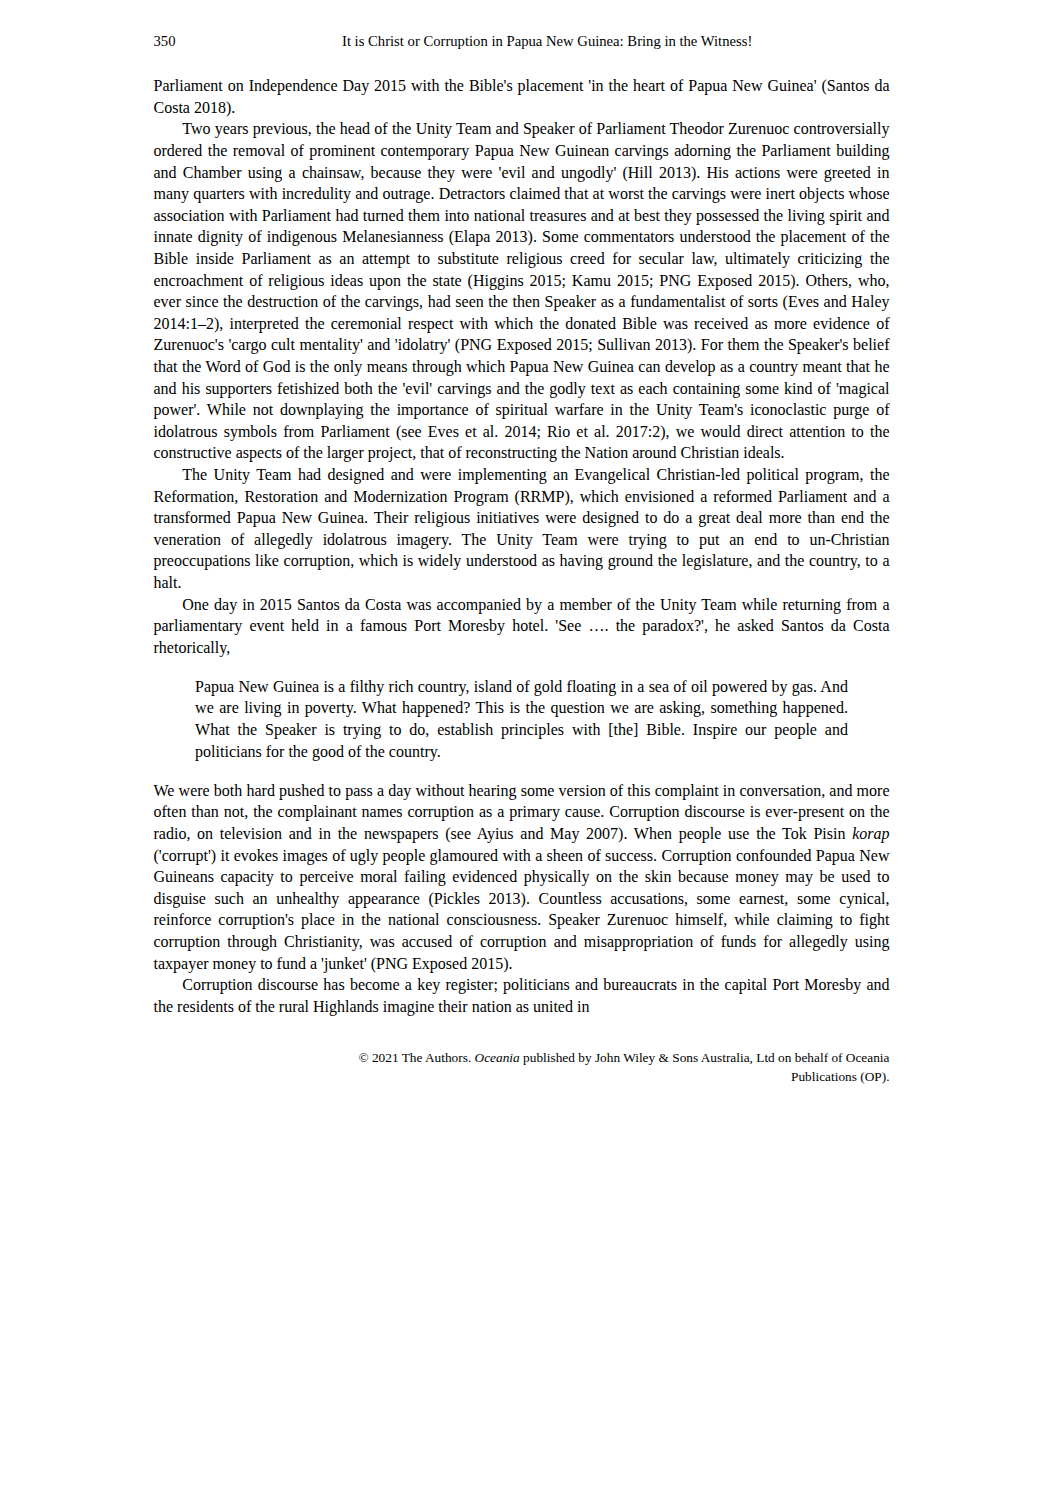350 It is Christ or Corruption in Papua New Guinea: Bring in the Witness!
Parliament on Independence Day 2015 with the Bible's placement 'in the heart of Papua New Guinea' (Santos da Costa 2018).
Two years previous, the head of the Unity Team and Speaker of Parliament Theodor Zurenuoc controversially ordered the removal of prominent contemporary Papua New Guinean carvings adorning the Parliament building and Chamber using a chainsaw, because they were 'evil and ungodly' (Hill 2013). His actions were greeted in many quarters with incredulity and outrage. Detractors claimed that at worst the carvings were inert objects whose association with Parliament had turned them into national treasures and at best they possessed the living spirit and innate dignity of indigenous Melanesianness (Elapa 2013). Some commentators understood the placement of the Bible inside Parliament as an attempt to substitute religious creed for secular law, ultimately criticizing the encroachment of religious ideas upon the state (Higgins 2015; Kamu 2015; PNG Exposed 2015). Others, who, ever since the destruction of the carvings, had seen the then Speaker as a fundamentalist of sorts (Eves and Haley 2014:1–2), interpreted the ceremonial respect with which the donated Bible was received as more evidence of Zurenuoc's 'cargo cult mentality' and 'idolatry' (PNG Exposed 2015; Sullivan 2013). For them the Speaker's belief that the Word of God is the only means through which Papua New Guinea can develop as a country meant that he and his supporters fetishized both the 'evil' carvings and the godly text as each containing some kind of 'magical power'. While not downplaying the importance of spiritual warfare in the Unity Team's iconoclastic purge of idolatrous symbols from Parliament (see Eves et al. 2014; Rio et al. 2017:2), we would direct attention to the constructive aspects of the larger project, that of reconstructing the Nation around Christian ideals.
The Unity Team had designed and were implementing an Evangelical Christian-led political program, the Reformation, Restoration and Modernization Program (RRMP), which envisioned a reformed Parliament and a transformed Papua New Guinea. Their religious initiatives were designed to do a great deal more than end the veneration of allegedly idolatrous imagery. The Unity Team were trying to put an end to un-Christian preoccupations like corruption, which is widely understood as having ground the legislature, and the country, to a halt.
One day in 2015 Santos da Costa was accompanied by a member of the Unity Team while returning from a parliamentary event held in a famous Port Moresby hotel. 'See …. the paradox?', he asked Santos da Costa rhetorically,
Papua New Guinea is a filthy rich country, island of gold floating in a sea of oil powered by gas. And we are living in poverty. What happened? This is the question we are asking, something happened. What the Speaker is trying to do, establish principles with [the] Bible. Inspire our people and politicians for the good of the country.
We were both hard pushed to pass a day without hearing some version of this complaint in conversation, and more often than not, the complainant names corruption as a primary cause. Corruption discourse is ever-present on the radio, on television and in the newspapers (see Ayius and May 2007). When people use the Tok Pisin korap ('corrupt') it evokes images of ugly people glamoured with a sheen of success. Corruption confounded Papua New Guineans capacity to perceive moral failing evidenced physically on the skin because money may be used to disguise such an unhealthy appearance (Pickles 2013). Countless accusations, some earnest, some cynical, reinforce corruption's place in the national consciousness. Speaker Zurenuoc himself, while claiming to fight corruption through Christianity, was accused of corruption and misappropriation of funds for allegedly using taxpayer money to fund a 'junket' (PNG Exposed 2015).
Corruption discourse has become a key register; politicians and bureaucrats in the capital Port Moresby and the residents of the rural Highlands imagine their nation as united in
© 2021 The Authors. Oceania published by John Wiley & Sons Australia, Ltd on behalf of Oceania
Publications (OP).